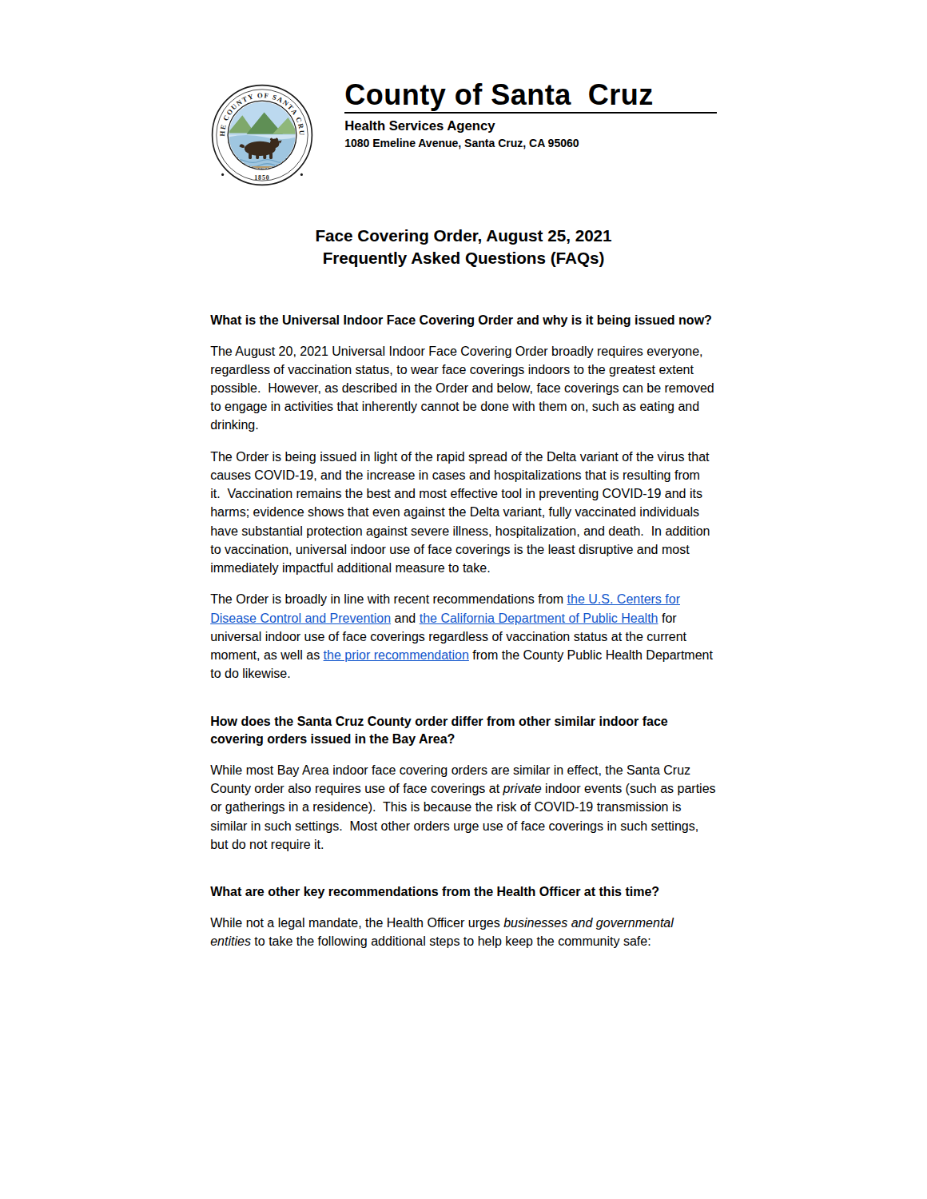THE COUNTY OF SANTA CRUZ LEX PRAEJUDICIA 1850
County of Santa Cruz
Health Services Agency
1080 Emeline Avenue, Santa Cruz, CA 95060
Face Covering Order, August 25, 2021 Frequently Asked Questions (FAQs)
What is the Universal Indoor Face Covering Order and why is it being issued now?
The August 20, 2021 Universal Indoor Face Covering Order broadly requires everyone, regardless of vaccination status, to wear face coverings indoors to the greatest extent possible. However, as described in the Order and below, face coverings can be removed to engage in activities that inherently cannot be done with them on, such as eating and drinking.
The Order is being issued in light of the rapid spread of the Delta variant of the virus that causes COVID-19, and the increase in cases and hospitalizations that is resulting from it. Vaccination remains the best and most effective tool in preventing COVID-19 and its harms; evidence shows that even against the Delta variant, fully vaccinated individuals have substantial protection against severe illness, hospitalization, and death. In addition to vaccination, universal indoor use of face coverings is the least disruptive and most immediately impactful additional measure to take.
The Order is broadly in line with recent recommendations from the U.S. Centers for Disease Control and Prevention and the California Department of Public Health for universal indoor use of face coverings regardless of vaccination status at the current moment, as well as the prior recommendation from the County Public Health Department to do likewise.
How does the Santa Cruz County order differ from other similar indoor face covering orders issued in the Bay Area?
While most Bay Area indoor face covering orders are similar in effect, the Santa Cruz County order also requires use of face coverings at private indoor events (such as parties or gatherings in a residence). This is because the risk of COVID-19 transmission is similar in such settings. Most other orders urge use of face coverings in such settings, but do not require it.
What are other key recommendations from the Health Officer at this time?
While not a legal mandate, the Health Officer urges businesses and governmental entities to take the following additional steps to help keep the community safe: